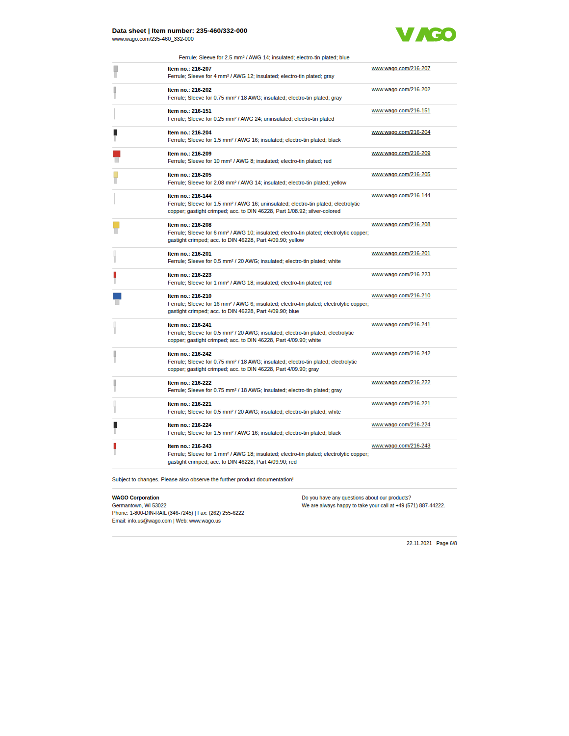Data sheet | Item number: 235-460/332-000
www.wago.com/235-460_332-000
Ferrule; Sleeve for 2.5 mm² / AWG 14; insulated; electro-tin plated; blue
| | Item no.: 216-207 Ferrule; Sleeve for 4 mm² / AWG 12; insulated; electro-tin plated; gray | www.wago.com/216-207 |
| | Item no.: 216-202 Ferrule; Sleeve for 0.75 mm² / 18 AWG; insulated; electro-tin plated; gray | www.wago.com/216-202 |
| | Item no.: 216-151 Ferrule; Sleeve for 0.25 mm² / AWG 24; uninsulated; electro-tin plated | www.wago.com/216-151 |
| | Item no.: 216-204 Ferrule; Sleeve for 1.5 mm² / AWG 16; insulated; electro-tin plated; black | www.wago.com/216-204 |
| | Item no.: 216-209 Ferrule; Sleeve for 10 mm² / AWG 8; insulated; electro-tin plated; red | www.wago.com/216-209 |
| | Item no.: 216-205 Ferrule; Sleeve for 2.08 mm² / AWG 14; insulated; electro-tin plated; yellow | www.wago.com/216-205 |
| | Item no.: 216-144 Ferrule; Sleeve for 1.5 mm² / AWG 16; uninsulated; electro-tin plated; electrolytic copper; gastight crimped; acc. to DIN 46228, Part 1/08.92; silver-colored | www.wago.com/216-144 |
| | Item no.: 216-208 Ferrule; Sleeve for 6 mm² / AWG 10; insulated; electro-tin plated; electrolytic copper; gastight crimped; acc. to DIN 46228, Part 4/09.90; yellow | www.wago.com/216-208 |
| | Item no.: 216-201 Ferrule; Sleeve for 0.5 mm² / 20 AWG; insulated; electro-tin plated; white | www.wago.com/216-201 |
| | Item no.: 216-223 Ferrule; Sleeve for 1 mm² / AWG 18; insulated; electro-tin plated; red | www.wago.com/216-223 |
| | Item no.: 216-210 Ferrule; Sleeve for 16 mm² / AWG 6; insulated; electro-tin plated; electrolytic copper; gastight crimped; acc. to DIN 46228, Part 4/09.90; blue | www.wago.com/216-210 |
| | Item no.: 216-241 Ferrule; Sleeve for 0.5 mm² / 20 AWG; insulated; electro-tin plated; electrolytic copper; gastight crimped; acc. to DIN 46228, Part 4/09.90; white | www.wago.com/216-241 |
| | Item no.: 216-242 Ferrule; Sleeve for 0.75 mm² / 18 AWG; insulated; electro-tin plated; electrolytic copper; gastight crimped; acc. to DIN 46228, Part 4/09.90; gray | www.wago.com/216-242 |
| | Item no.: 216-222 Ferrule; Sleeve for 0.75 mm² / 18 AWG; insulated; electro-tin plated; gray | www.wago.com/216-222 |
| | Item no.: 216-221 Ferrule; Sleeve for 0.5 mm² / 20 AWG; insulated; electro-tin plated; white | www.wago.com/216-221 |
| | Item no.: 216-224 Ferrule; Sleeve for 1.5 mm² / AWG 16; insulated; electro-tin plated; black | www.wago.com/216-224 |
| | Item no.: 216-243 Ferrule; Sleeve for 1 mm² / AWG 18; insulated; electro-tin plated; electrolytic copper; gastight crimped; acc. to DIN 46228, Part 4/09.90; red | www.wago.com/216-243 |
Subject to changes. Please also observe the further product documentation!
WAGO Corporation
Germantown, WI 53022
Phone: 1-800-DIN-RAIL (346-7245) | Fax: (262) 255-6222
Email: info.us@wago.com | Web: www.wago.us
Do you have any questions about our products?
We are always happy to take your call at +49 (571) 887-44222.
22.11.2021 Page 6/8